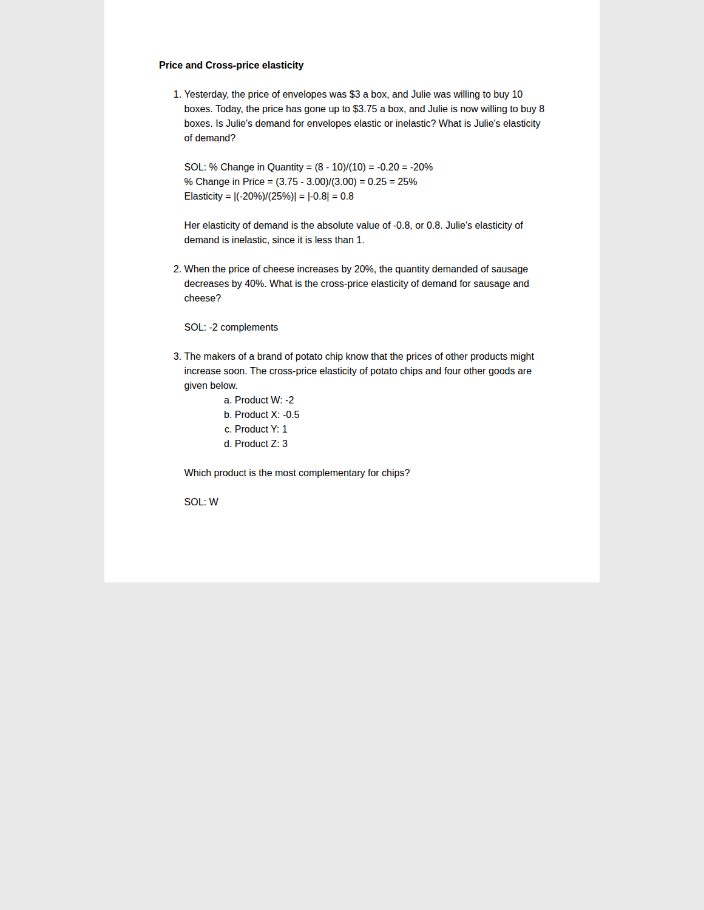Price and Cross-price elasticity
Yesterday, the price of envelopes was $3 a box, and Julie was willing to buy 10 boxes. Today, the price has gone up to $3.75 a box, and Julie is now willing to buy 8 boxes. Is Julie's demand for envelopes elastic or inelastic? What is Julie's elasticity of demand?
SOL: % Change in Quantity = (8 - 10)/(10) = -0.20 = -20%
% Change in Price = (3.75 - 3.00)/(3.00) = 0.25 = 25%
Elasticity = |(-20%)/(25%)| = |-0.8| = 0.8
Her elasticity of demand is the absolute value of -0.8, or 0.8. Julie's elasticity of demand is inelastic, since it is less than 1.
When the price of cheese increases by 20%, the quantity demanded of sausage decreases by 40%. What is the cross-price elasticity of demand for sausage and cheese?
SOL: -2 complements
The makers of a brand of potato chip know that the prices of other products might increase soon. The cross-price elasticity of potato chips and four other goods are given below.
Product W: -2
Product X: -0.5
Product Y: 1
Product Z: 3
Which product is the most complementary for chips?
SOL: W